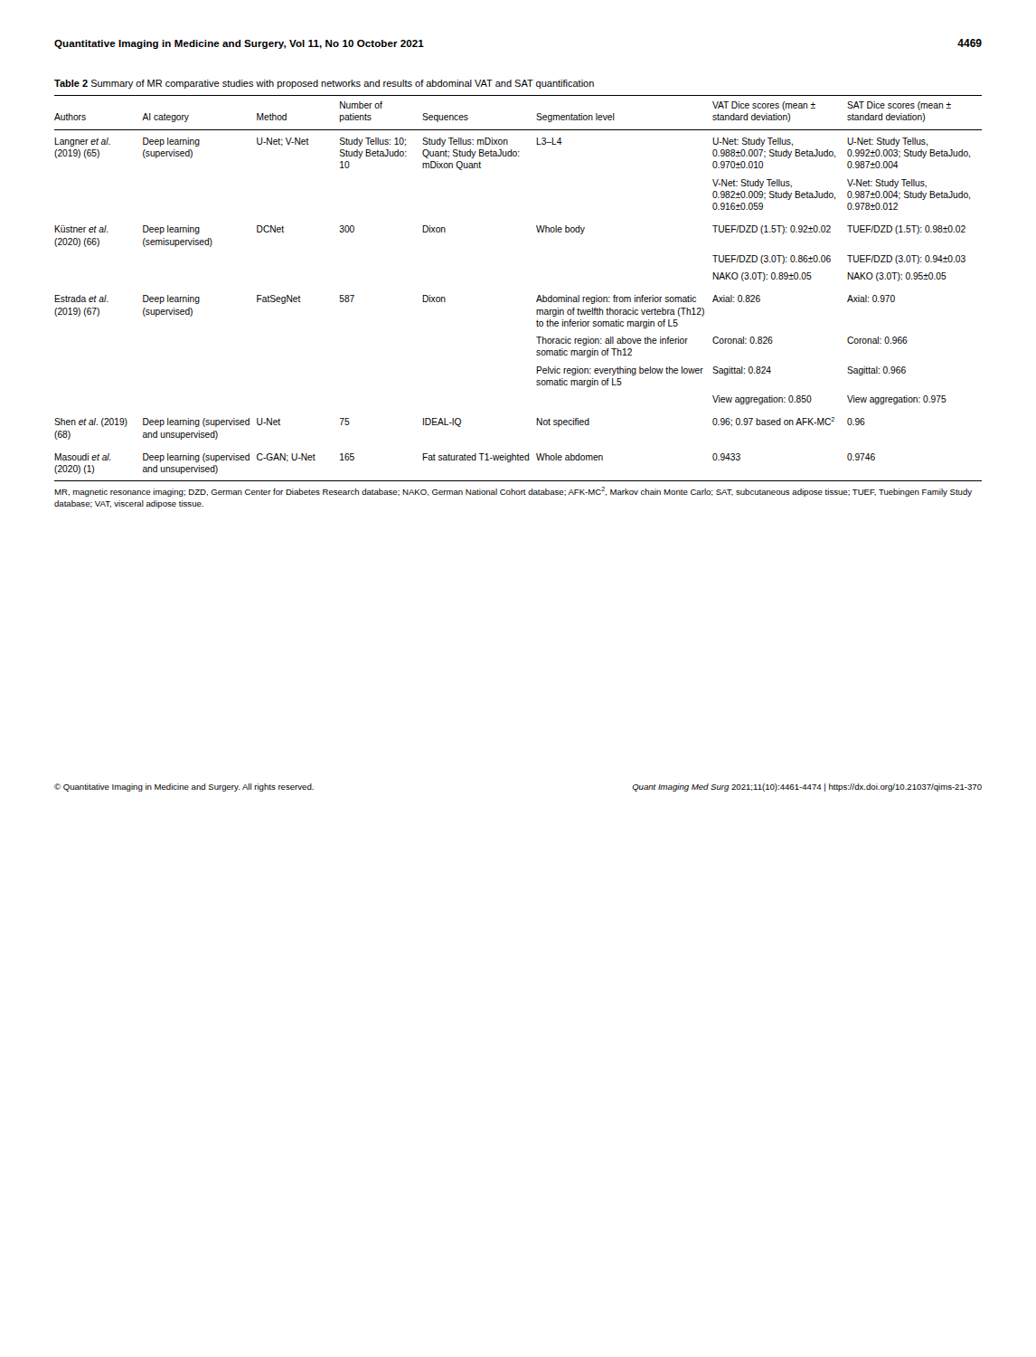Quantitative Imaging in Medicine and Surgery, Vol 11, No 10 October 2021
4469
Table 2 Summary of MR comparative studies with proposed networks and results of abdominal VAT and SAT quantification
| Authors | AI category | Method | Number of patients | Sequences | Segmentation level | VAT Dice scores (mean ± standard deviation) | SAT Dice scores (mean ± standard deviation) |
| --- | --- | --- | --- | --- | --- | --- | --- |
| Langner et al . (2019) (65) | Deep learning (supervised) | U-Net; V-Net | Study Tellus: 10; Study BetaJudo: 10 | Study Tellus: mDixon Quant; Study BetaJudo: mDixon Quant | L3–L4 | U-Net: Study Tellus, 0.988±0.007; Study BetaJudo, 0.970±0.010 | U-Net: Study Tellus, 0.992±0.003; Study BetaJudo, 0.987±0.004 |
| | | | | | | V-Net: Study Tellus, 0.982±0.009; Study BetaJudo, 0.916±0.059 | V-Net: Study Tellus, 0.987±0.004; Study BetaJudo, 0.978±0.012 |
| Küstner et al . (2020) (66) | Deep learning (semisupervised) | DCNet | 300 | Dixon | Whole body | TUEF/DZD (1.5T): 0.92±0.02 | TUEF/DZD (1.5T): 0.98±0.02 |
| | | | | | | TUEF/DZD (3.0T): 0.86±0.06 | TUEF/DZD (3.0T): 0.94±0.03 |
| | | | | | | NAKO (3.0T): 0.89±0.05 | NAKO (3.0T): 0.95±0.05 |
| Estrada et al . (2019) (67) | Deep learning (supervised) | FatSegNet | 587 | Dixon | Abdominal region: from inferior somatic margin of twelfth thoracic vertebra (Th12) to the inferior somatic margin of L5 | Axial: 0.826 | Axial: 0.970 |
| | | | | | Thoracic region: all above the inferior somatic margin of Th12 | Coronal: 0.826 | Coronal: 0.966 |
| | | | | | Pelvic region: everything below the lower somatic margin of L5 | Sagittal: 0.824 | Sagittal: 0.966 |
| | | | | | | View aggregation: 0.850 | View aggregation: 0.975 |
| Shen et al . (2019) (68) | Deep learning (supervised and unsupervised) | U-Net | 75 | IDEAL-IQ | Not specified | 0.96; 0.97 based on AFK-MC 2 | 0.96 |
| Masoudi et al. (2020) (1) | Deep learning (supervised and unsupervised) | C-GAN; U-Net | 165 | Fat saturated T1-weighted | Whole abdomen | 0.9433 | 0.9746 |
MR, magnetic resonance imaging; DZD, German Center for Diabetes Research database; NAKO, German National Cohort database; AFK-MC2, Markov chain Monte Carlo; SAT, subcutaneous adipose tissue; TUEF, Tuebingen Family Study database; VAT, visceral adipose tissue.
© Quantitative Imaging in Medicine and Surgery. All rights reserved.
Quant Imaging Med Surg 2021;11(10):4461-4474 | https://dx.doi.org/10.21037/qims-21-370